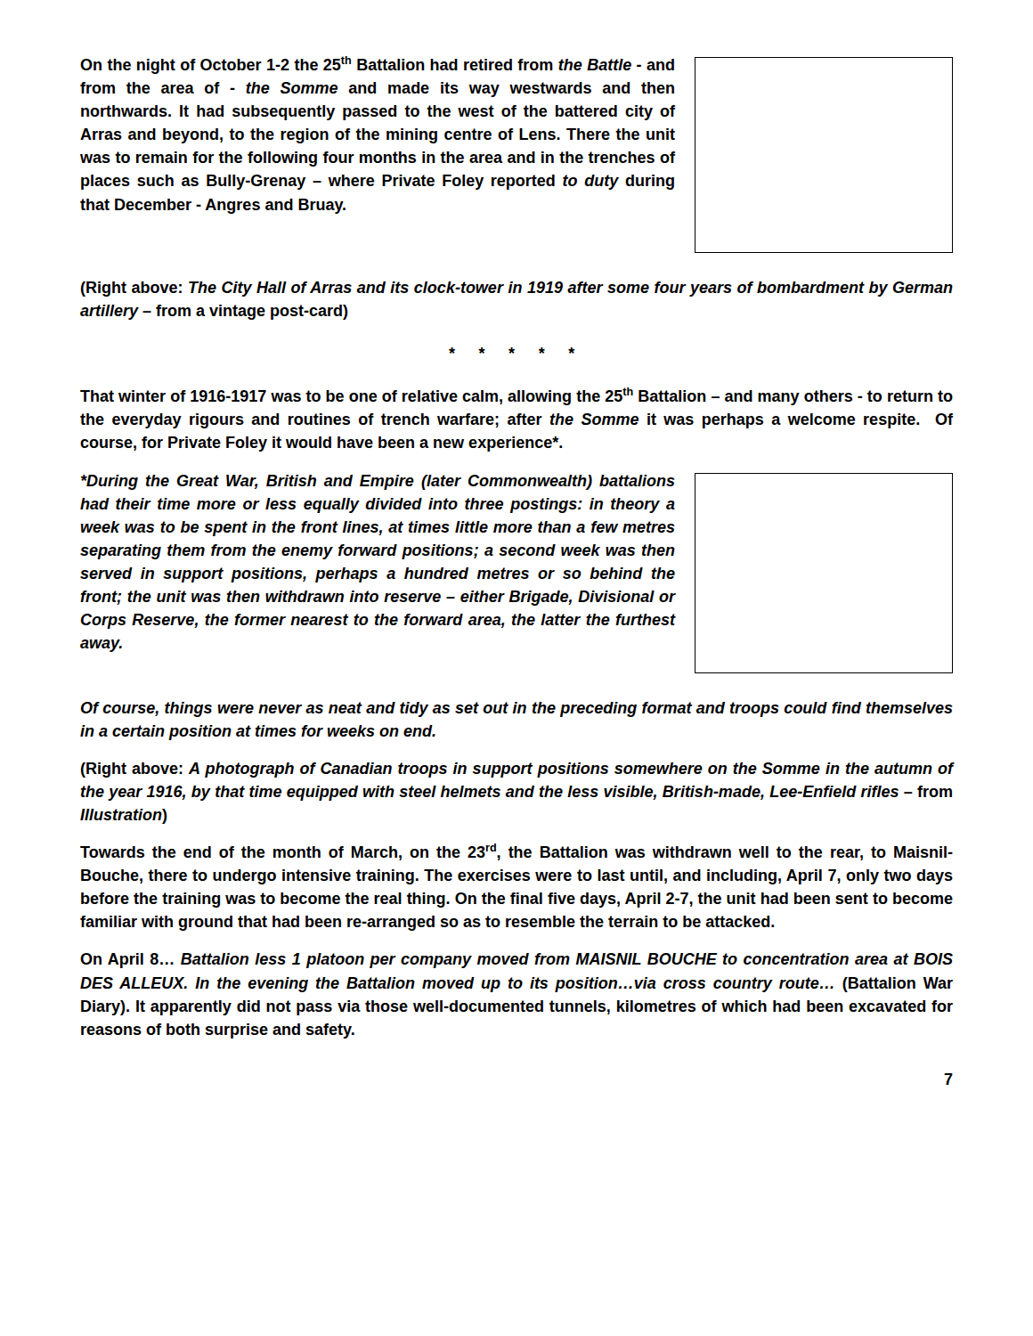On the night of October 1-2 the 25th Battalion had retired from the Battle - and from the area of - the Somme and made its way westwards and then northwards. It had subsequently passed to the west of the battered city of Arras and beyond, to the region of the mining centre of Lens. There the unit was to remain for the following four months in the area and in the trenches of places such as Bully-Grenay – where Private Foley reported to duty during that December - Angres and Bruay.
(Right above: The City Hall of Arras and its clock-tower in 1919 after some four years of bombardment by German artillery – from a vintage post-card)
* * * * *
That winter of 1916-1917 was to be one of relative calm, allowing the 25th Battalion – and many others - to return to the everyday rigours and routines of trench warfare; after the Somme it was perhaps a welcome respite. Of course, for Private Foley it would have been a new experience*.
*During the Great War, British and Empire (later Commonwealth) battalions had their time more or less equally divided into three postings: in theory a week was to be spent in the front lines, at times little more than a few metres separating them from the enemy forward positions; a second week was then served in support positions, perhaps a hundred metres or so behind the front; the unit was then withdrawn into reserve – either Brigade, Divisional or Corps Reserve, the former nearest to the forward area, the latter the furthest away.
Of course, things were never as neat and tidy as set out in the preceding format and troops could find themselves in a certain position at times for weeks on end.
(Right above: A photograph of Canadian troops in support positions somewhere on the Somme in the autumn of the year 1916, by that time equipped with steel helmets and the less visible, British-made, Lee-Enfield rifles – from Illustration)
Towards the end of the month of March, on the 23rd, the Battalion was withdrawn well to the rear, to Maisnil-Bouche, there to undergo intensive training. The exercises were to last until, and including, April 7, only two days before the training was to become the real thing. On the final five days, April 2-7, the unit had been sent to become familiar with ground that had been re-arranged so as to resemble the terrain to be attacked.
On April 8… Battalion less 1 platoon per company moved from MAISNIL BOUCHE to concentration area at BOIS DES ALLEUX. In the evening the Battalion moved up to its position…via cross country route… (Battalion War Diary). It apparently did not pass via those well-documented tunnels, kilometres of which had been excavated for reasons of both surprise and safety.
7